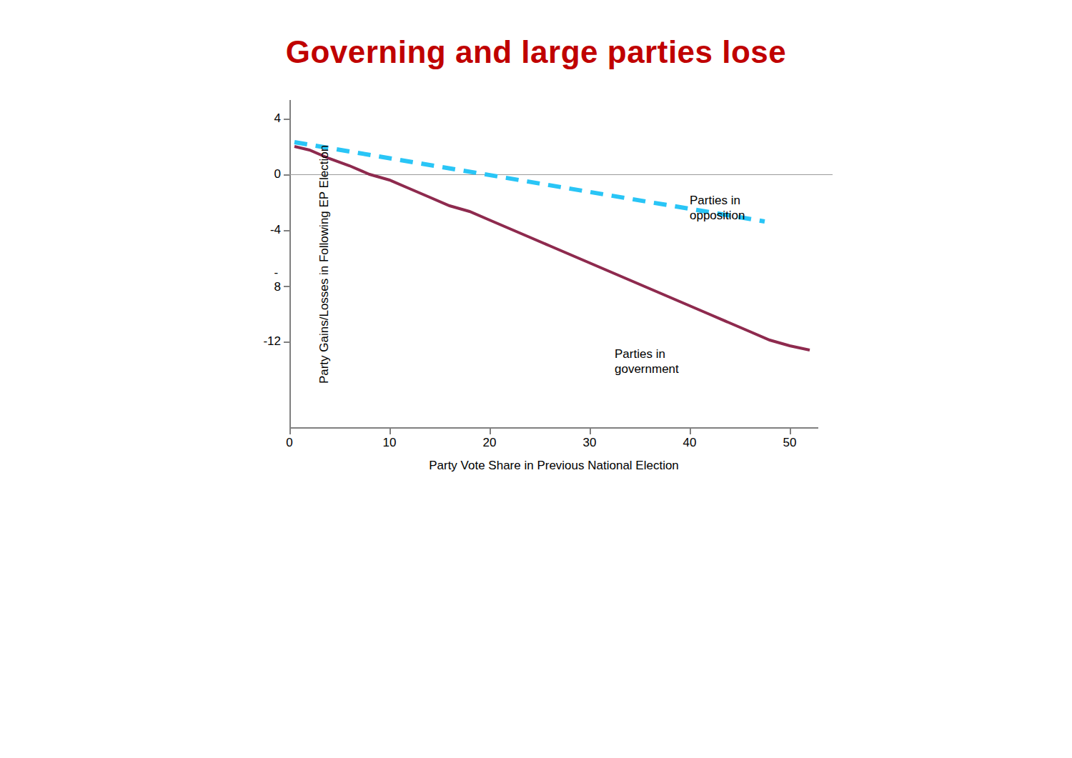Governing and large parties lose
4
0
-4
-
8
-12
0
10
20
30
40
50
Parties in
opposition
Parties in
government
Party Gains/Losses in Following EP Election
Party Vote Share in Previous National Election